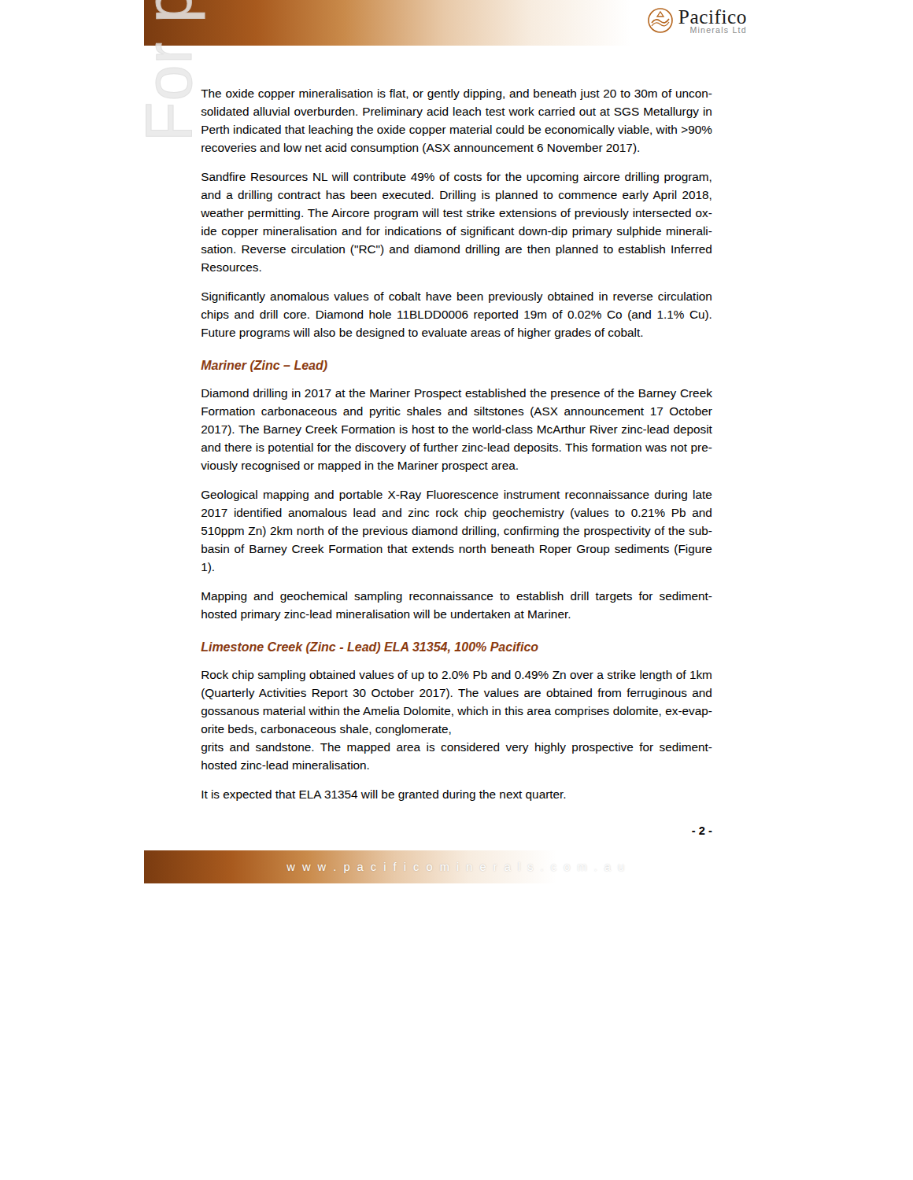Pacifico Minerals Ltd
For personal use only
The oxide copper mineralisation is flat, or gently dipping, and beneath just 20 to 30m of unconsolidated alluvial overburden. Preliminary acid leach test work carried out at SGS Metallurgy in Perth indicated that leaching the oxide copper material could be economically viable, with >90% recoveries and low net acid consumption (ASX announcement 6 November 2017).
Sandfire Resources NL will contribute 49% of costs for the upcoming aircore drilling program, and a drilling contract has been executed. Drilling is planned to commence early April 2018, weather permitting. The Aircore program will test strike extensions of previously intersected oxide copper mineralisation and for indications of significant down-dip primary sulphide mineralisation. Reverse circulation ("RC") and diamond drilling are then planned to establish Inferred Resources.
Significantly anomalous values of cobalt have been previously obtained in reverse circulation chips and drill core. Diamond hole 11BLDD0006 reported 19m of 0.02% Co (and 1.1% Cu). Future programs will also be designed to evaluate areas of higher grades of cobalt.
Mariner (Zinc – Lead)
Diamond drilling in 2017 at the Mariner Prospect established the presence of the Barney Creek Formation carbonaceous and pyritic shales and siltstones (ASX announcement 17 October 2017). The Barney Creek Formation is host to the world-class McArthur River zinc-lead deposit and there is potential for the discovery of further zinc-lead deposits. This formation was not previously recognised or mapped in the Mariner prospect area.
Geological mapping and portable X-Ray Fluorescence instrument reconnaissance during late 2017 identified anomalous lead and zinc rock chip geochemistry (values to 0.21% Pb and 510ppm Zn) 2km north of the previous diamond drilling, confirming the prospectivity of the sub-basin of Barney Creek Formation that extends north beneath Roper Group sediments (Figure 1).
Mapping and geochemical sampling reconnaissance to establish drill targets for sediment-hosted primary zinc-lead mineralisation will be undertaken at Mariner.
Limestone Creek (Zinc - Lead) ELA 31354, 100% Pacifico
Rock chip sampling obtained values of up to 2.0% Pb and 0.49% Zn over a strike length of 1km (Quarterly Activities Report 30 October 2017). The values are obtained from ferruginous and gossanous material within the Amelia Dolomite, which in this area comprises dolomite, ex-evaporite beds, carbonaceous shale, conglomerate,
grits and sandstone. The mapped area is considered very highly prospective for sediment-hosted zinc-lead mineralisation.
It is expected that ELA 31354 will be granted during the next quarter.
- 2 -
w w w . p a c i f i c o m i n e r a l s . c o m . a u